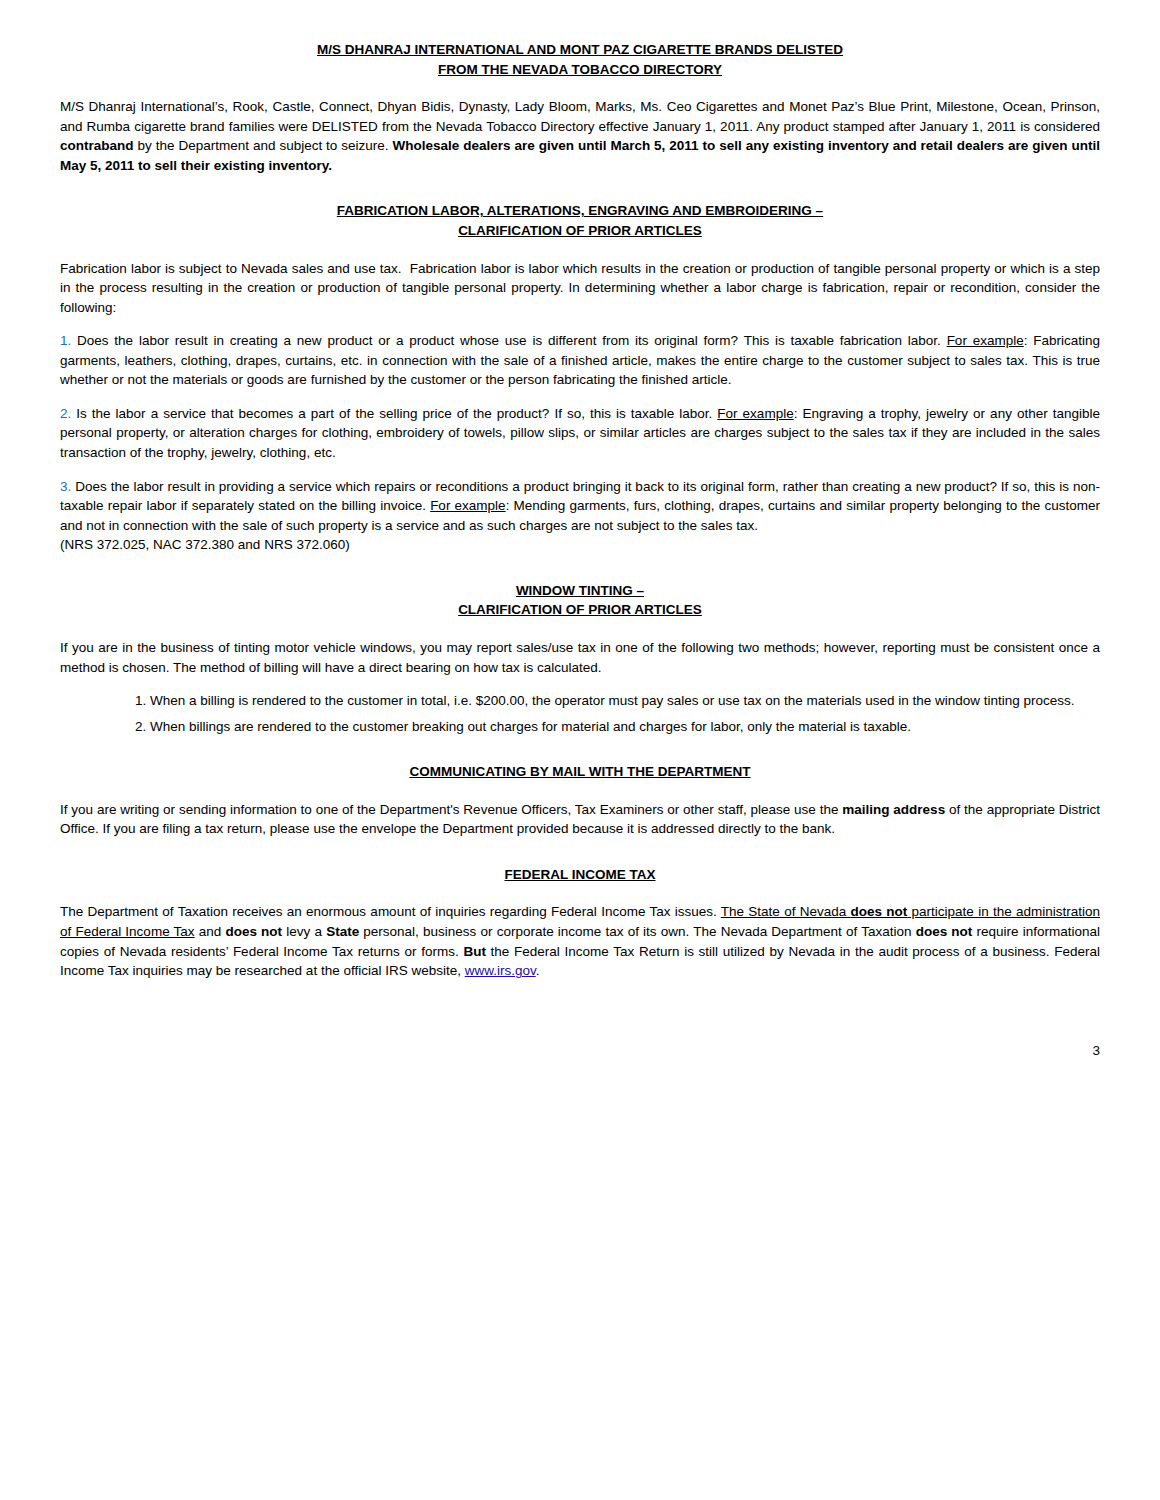M/S DHANRAJ INTERNATIONAL AND MONT PAZ CIGARETTE BRANDS DELISTED
FROM THE NEVADA TOBACCO DIRECTORY
M/S Dhanraj International’s, Rook, Castle, Connect, Dhyan Bidis, Dynasty, Lady Bloom, Marks, Ms. Ceo Cigarettes and Monet Paz’s Blue Print, Milestone, Ocean, Prinson, and Rumba cigarette brand families were DELISTED from the Nevada Tobacco Directory effective January 1, 2011. Any product stamped after January 1, 2011 is considered contraband by the Department and subject to seizure. Wholesale dealers are given until March 5, 2011 to sell any existing inventory and retail dealers are given until May 5, 2011 to sell their existing inventory.
FABRICATION LABOR, ALTERATIONS, ENGRAVING AND EMBROIDERING –
CLARIFICATION OF PRIOR ARTICLES
Fabrication labor is subject to Nevada sales and use tax. Fabrication labor is labor which results in the creation or production of tangible personal property or which is a step in the process resulting in the creation or production of tangible personal property. In determining whether a labor charge is fabrication, repair or recondition, consider the following:
1. Does the labor result in creating a new product or a product whose use is different from its original form? This is taxable fabrication labor. For example: Fabricating garments, leathers, clothing, drapes, curtains, etc. in connection with the sale of a finished article, makes the entire charge to the customer subject to sales tax. This is true whether or not the materials or goods are furnished by the customer or the person fabricating the finished article.
2. Is the labor a service that becomes a part of the selling price of the product? If so, this is taxable labor. For example: Engraving a trophy, jewelry or any other tangible personal property, or alteration charges for clothing, embroidery of towels, pillow slips, or similar articles are charges subject to the sales tax if they are included in the sales transaction of the trophy, jewelry, clothing, etc.
3. Does the labor result in providing a service which repairs or reconditions a product bringing it back to its original form, rather than creating a new product? If so, this is non-taxable repair labor if separately stated on the billing invoice. For example: Mending garments, furs, clothing, drapes, curtains and similar property belonging to the customer and not in connection with the sale of such property is a service and as such charges are not subject to the sales tax.
(NRS 372.025, NAC 372.380 and NRS 372.060)
WINDOW TINTING –
CLARIFICATION OF PRIOR ARTICLES
If you are in the business of tinting motor vehicle windows, you may report sales/use tax in one of the following two methods; however, reporting must be consistent once a method is chosen. The method of billing will have a direct bearing on how tax is calculated.
When a billing is rendered to the customer in total, i.e. $200.00, the operator must pay sales or use tax on the materials used in the window tinting process.
When billings are rendered to the customer breaking out charges for material and charges for labor, only the material is taxable.
COMMUNICATING BY MAIL WITH THE DEPARTMENT
If you are writing or sending information to one of the Department's Revenue Officers, Tax Examiners or other staff, please use the mailing address of the appropriate District Office. If you are filing a tax return, please use the envelope the Department provided because it is addressed directly to the bank.
FEDERAL INCOME TAX
The Department of Taxation receives an enormous amount of inquiries regarding Federal Income Tax issues. The State of Nevada does not participate in the administration of Federal Income Tax and does not levy a State personal, business or corporate income tax of its own. The Nevada Department of Taxation does not require informational copies of Nevada residents’ Federal Income Tax returns or forms. But the Federal Income Tax Return is still utilized by Nevada in the audit process of a business. Federal Income Tax inquiries may be researched at the official IRS website, www.irs.gov.
3